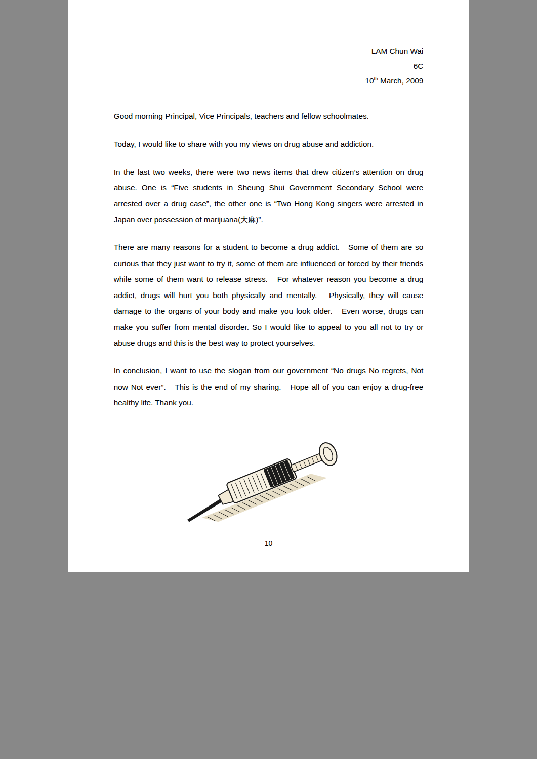LAM Chun Wai
6C
10th March, 2009
Good morning Principal, Vice Principals, teachers and fellow schoolmates.
Today, I would like to share with you my views on drug abuse and addiction.
In the last two weeks, there were two news items that drew citizen’s attention on drug abuse. One is “Five students in Sheung Shui Government Secondary School were arrested over a drug case”, the other one is “Two Hong Kong singers were arrested in Japan over possession of marijuana(大麻)”.
There are many reasons for a student to become a drug addict. Some of them are so curious that they just want to try it, some of them are influenced or forced by their friends while some of them want to release stress. For whatever reason you become a drug addict, drugs will hurt you both physically and mentally. Physically, they will cause damage to the organs of your body and make you look older. Even worse, drugs can make you suffer from mental disorder. So I would like to appeal to you all not to try or abuse drugs and this is the best way to protect yourselves.
In conclusion, I want to use the slogan from our government “No drugs No regrets, Not now Not ever”. This is the end of my sharing. Hope all of you can enjoy a drug-free healthy life. Thank you.
10